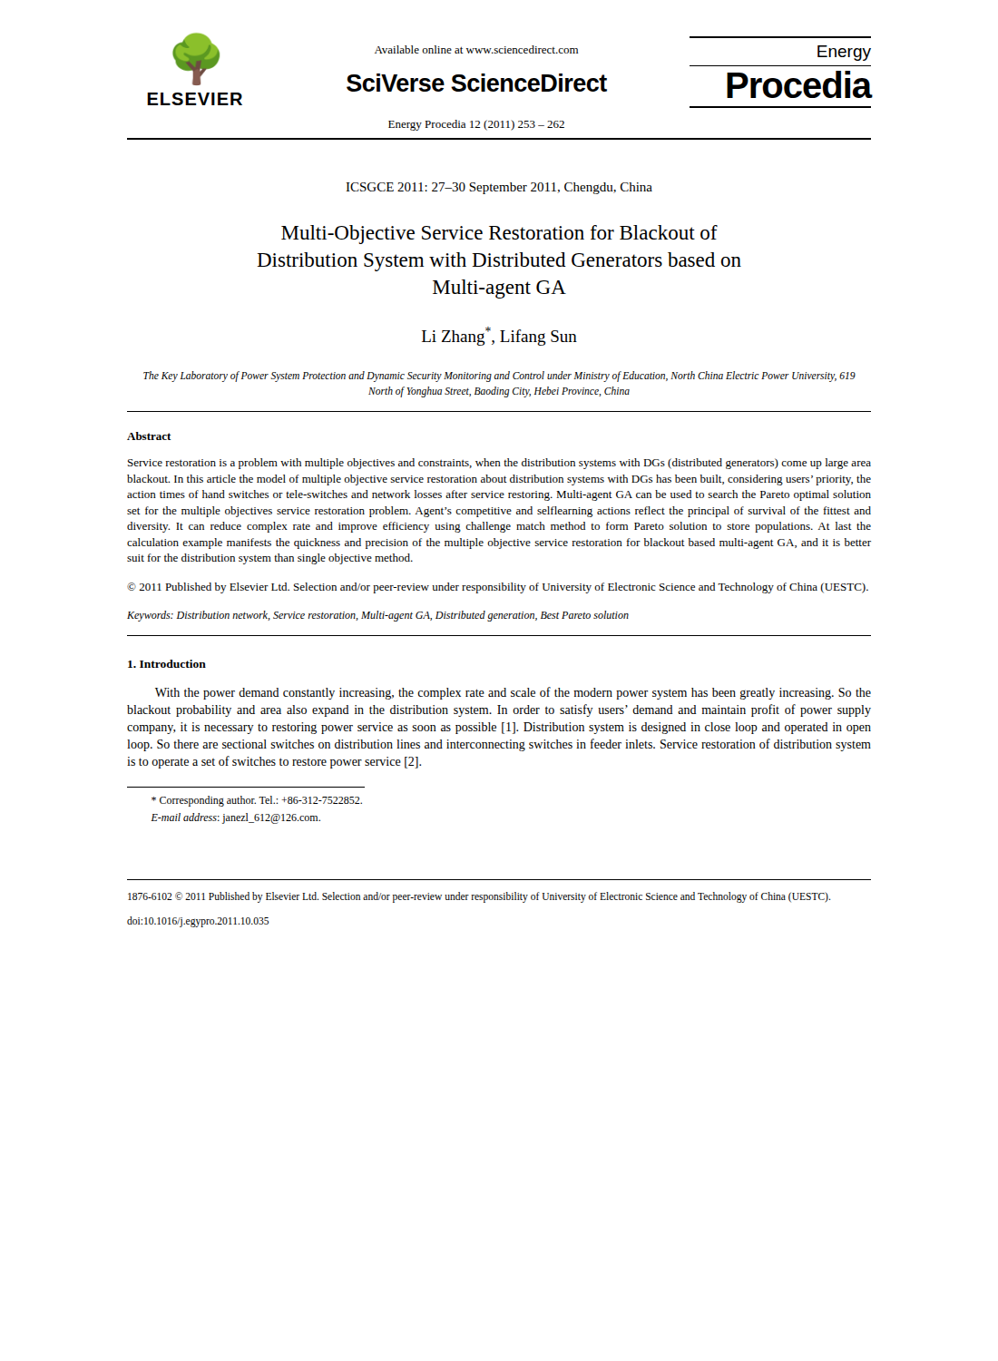🌳
ELSEVIER
Available online at www.sciencedirect.com
SciVerse ScienceDirect
Energy Procedia 12 (2011) 253 – 262
Energy
Procedia
ICSGCE 2011: 27–30 September 2011, Chengdu, China
Multi-Objective Service Restoration for Blackout of
Distribution System with Distributed Generators based on
Multi-agent GA
Li Zhang*, Lifang Sun
The Key Laboratory of Power System Protection and Dynamic Security Monitoring and Control under Ministry of Education, North China Electric Power University, 619 North of Yonghua Street, Baoding City, Hebei Province, China
Abstract
Service restoration is a problem with multiple objectives and constraints, when the distribution systems with DGs (distributed generators) come up large area blackout. In this article the model of multiple objective service restoration about distribution systems with DGs has been built, considering users’ priority, the action times of hand switches or tele-switches and network losses after service restoring. Multi-agent GA can be used to search the Pareto optimal solution set for the multiple objectives service restoration problem. Agent’s competitive and selflearning actions reflect the principal of survival of the fittest and diversity. It can reduce complex rate and improve efficiency using challenge match method to form Pareto solution to store populations. At last the calculation example manifests the quickness and precision of the multiple objective service restoration for blackout based multi-agent GA, and it is better suit for the distribution system than single objective method.
© 2011 Published by Elsevier Ltd. Selection and/or peer-review under responsibility of University of Electronic Science and Technology of China (UESTC).
Keywords: Distribution network, Service restoration, Multi-agent GA, Distributed generation, Best Pareto solution
1. Introduction
With the power demand constantly increasing, the complex rate and scale of the modern power system has been greatly increasing. So the blackout probability and area also expand in the distribution system. In order to satisfy users’ demand and maintain profit of power supply company, it is necessary to restoring power service as soon as possible [1]. Distribution system is designed in close loop and operated in open loop. So there are sectional switches on distribution lines and interconnecting switches in feeder inlets. Service restoration of distribution system is to operate a set of switches to restore power service [2].
* Corresponding author. Tel.: +86-312-7522852.
E-mail address: janezl_612@126.com.
1876-6102 © 2011 Published by Elsevier Ltd. Selection and/or peer-review under responsibility of University of Electronic Science and Technology of China (UESTC).
doi:10.1016/j.egypro.2011.10.035